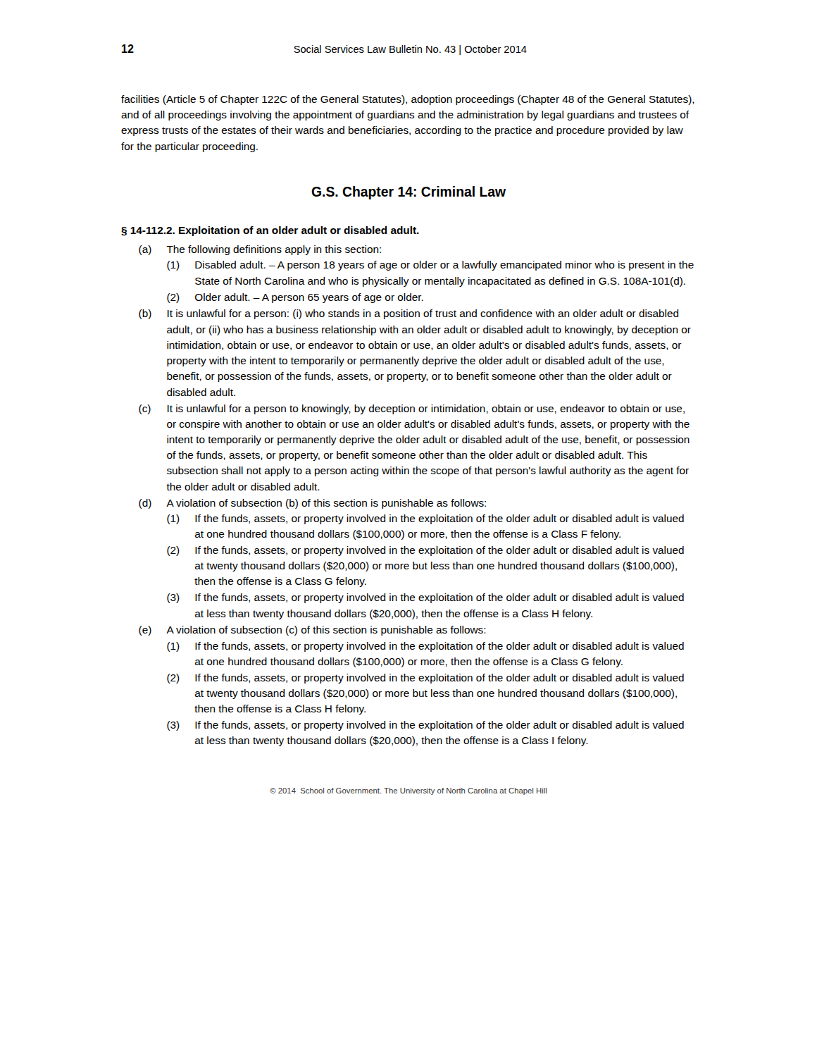12
Social Services Law Bulletin No. 43 | October 2014
facilities (Article 5 of Chapter 122C of the General Statutes), adoption proceedings (Chapter 48 of the General Statutes), and of all proceedings involving the appointment of guardians and the administration by legal guardians and trustees of express trusts of the estates of their wards and beneficiaries, according to the practice and procedure provided by law for the particular proceeding.
G.S. Chapter 14: Criminal Law
§ 14-112.2. Exploitation of an older adult or disabled adult.
(a)
The following definitions apply in this section:
(1)
Disabled adult. – A person 18 years of age or older or a lawfully emancipated minor who is present in the State of North Carolina and who is physically or mentally incapacitated as defined in G.S. 108A-101(d).
(2)
Older adult. – A person 65 years of age or older.
(b)
It is unlawful for a person: (i) who stands in a position of trust and confidence with an older adult or disabled adult, or (ii) who has a business relationship with an older adult or disabled adult to knowingly, by deception or intimidation, obtain or use, or endeavor to obtain or use, an older adult's or disabled adult's funds, assets, or property with the intent to temporarily or permanently deprive the older adult or disabled adult of the use, benefit, or possession of the funds, assets, or property, or to benefit someone other than the older adult or disabled adult.
(c)
It is unlawful for a person to knowingly, by deception or intimidation, obtain or use, endeavor to obtain or use, or conspire with another to obtain or use an older adult's or disabled adult's funds, assets, or property with the intent to temporarily or permanently deprive the older adult or disabled adult of the use, benefit, or possession of the funds, assets, or property, or benefit someone other than the older adult or disabled adult. This subsection shall not apply to a person acting within the scope of that person's lawful authority as the agent for the older adult or disabled adult.
(d)
A violation of subsection (b) of this section is punishable as follows:
(1)
If the funds, assets, or property involved in the exploitation of the older adult or disabled adult is valued at one hundred thousand dollars ($100,000) or more, then the offense is a Class F felony.
(2)
If the funds, assets, or property involved in the exploitation of the older adult or disabled adult is valued at twenty thousand dollars ($20,000) or more but less than one hundred thousand dollars ($100,000), then the offense is a Class G felony.
(3)
If the funds, assets, or property involved in the exploitation of the older adult or disabled adult is valued at less than twenty thousand dollars ($20,000), then the offense is a Class H felony.
(e)
A violation of subsection (c) of this section is punishable as follows:
(1)
If the funds, assets, or property involved in the exploitation of the older adult or disabled adult is valued at one hundred thousand dollars ($100,000) or more, then the offense is a Class G felony.
(2)
If the funds, assets, or property involved in the exploitation of the older adult or disabled adult is valued at twenty thousand dollars ($20,000) or more but less than one hundred thousand dollars ($100,000), then the offense is a Class H felony.
(3)
If the funds, assets, or property involved in the exploitation of the older adult or disabled adult is valued at less than twenty thousand dollars ($20,000), then the offense is a Class I felony.
© 2014 School of Government. The University of North Carolina at Chapel Hill